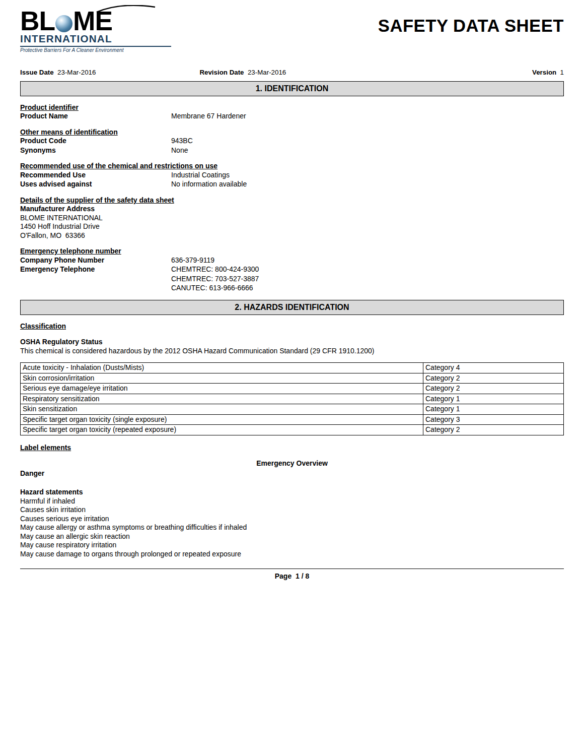BL ME
INTERNATIONAL
Protective Barriers For A Cleaner Environment
SAFETY DATA SHEET
Issue Date 23-Mar-2016
Revision Date 23-Mar-2016
Version 1
1. IDENTIFICATION
Product identifier
Product Name
Membrane 67 Hardener
Other means of identification
Product Code
943BC
Synonyms
None
Recommended use of the chemical and restrictions on use
Recommended Use
Industrial Coatings
Uses advised against
No information available
Details of the supplier of the safety data sheet
Manufacturer Address
BLOME INTERNATIONAL
1450 Hoff Industrial Drive
O'Fallon, MO 63366
Emergency telephone number
Company Phone Number
636-379-9119
Emergency Telephone
CHEMTREC: 800-424-9300
CHEMTREC: 703-527-3887
CANUTEC: 613-966-6666
2. HAZARDS IDENTIFICATION
Classification
OSHA Regulatory Status
This chemical is considered hazardous by the 2012 OSHA Hazard Communication Standard (29 CFR 1910.1200)
| Acute toxicity - Inhalation (Dusts/Mists) | Category 4 |
| Skin corrosion/irritation | Category 2 |
| Serious eye damage/eye irritation | Category 2 |
| Respiratory sensitization | Category 1 |
| Skin sensitization | Category 1 |
| Specific target organ toxicity (single exposure) | Category 3 |
| Specific target organ toxicity (repeated exposure) | Category 2 |
Label elements
Emergency Overview
Danger
Hazard statements
Harmful if inhaled
Causes skin irritation
Causes serious eye irritation
May cause allergy or asthma symptoms or breathing difficulties if inhaled
May cause an allergic skin reaction
May cause respiratory irritation
May cause damage to organs through prolonged or repeated exposure
Page 1 / 8